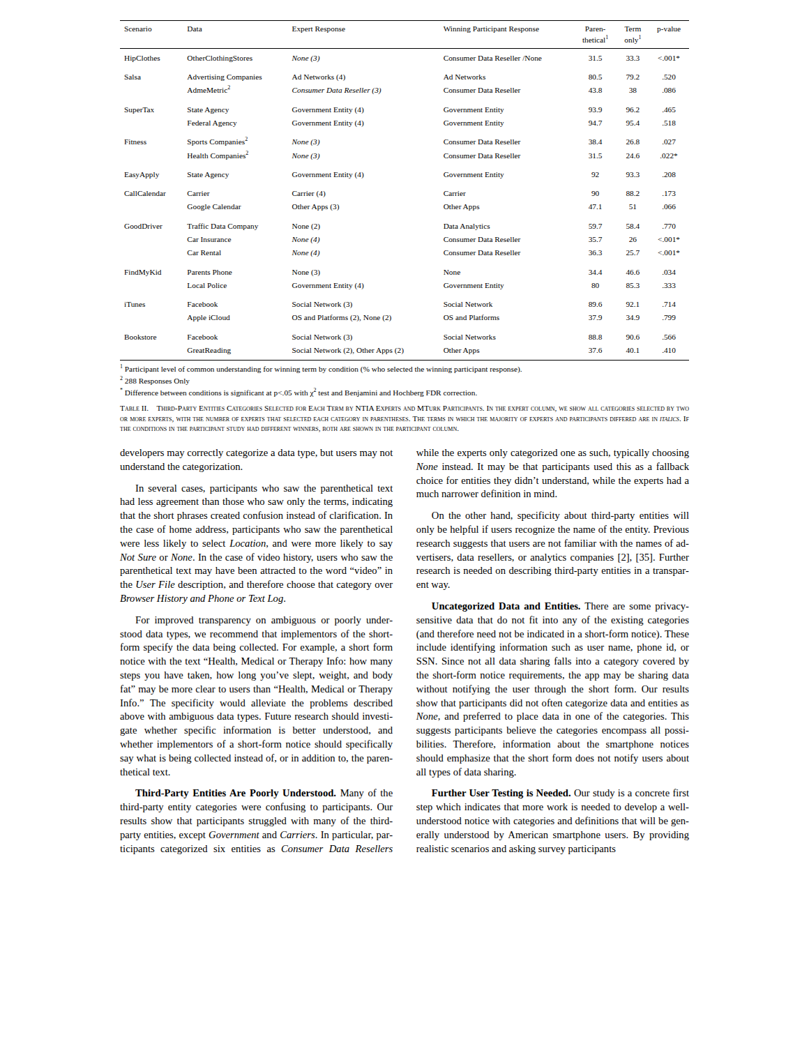| Scenario | Data | Expert Response | Winning Participant Response | Paren- thetical 1 | Term only 1 | p-value |
| --- | --- | --- | --- | --- | --- | --- |
| HipClothes | OtherClothingStores | None (3) | Consumer Data Reseller /None | 31.5 | 33.3 | <.001* |
| Salsa | Advertising Companies | Ad Networks (4) | Ad Networks | 80.5 | 79.2 | .520 |
| | AdmeMetric 2 | Consumer Data Reseller (3) | Consumer Data Reseller | 43.8 | 38 | .086 |
| SuperTax | State Agency | Government Entity (4) | Government Entity | 93.9 | 96.2 | .465 |
| | Federal Agency | Government Entity (4) | Government Entity | 94.7 | 95.4 | .518 |
| Fitness | Sports Companies 2 | None (3) | Consumer Data Reseller | 38.4 | 26.8 | .027 |
| | Health Companies 2 | None (3) | Consumer Data Reseller | 31.5 | 24.6 | .022* |
| EasyApply | State Agency | Government Entity (4) | Government Entity | 92 | 93.3 | .208 |
| CallCalendar | Carrier | Carrier (4) | Carrier | 90 | 88.2 | .173 |
| | Google Calendar | Other Apps (3) | Other Apps | 47.1 | 51 | .066 |
| GoodDriver | Traffic Data Company | None (2) | Data Analytics | 59.7 | 58.4 | .770 |
| | Car Insurance | None (4) | Consumer Data Reseller | 35.7 | 26 | <.001* |
| | Car Rental | None (4) | Consumer Data Reseller | 36.3 | 25.7 | <.001* |
| FindMyKid | Parents Phone | None (3) | None | 34.4 | 46.6 | .034 |
| | Local Police | Government Entity (4) | Government Entity | 80 | 85.3 | .333 |
| iTunes | Facebook | Social Network (3) | Social Network | 89.6 | 92.1 | .714 |
| | Apple iCloud | OS and Platforms (2), None (2) | OS and Platforms | 37.9 | 34.9 | .799 |
| Bookstore | Facebook | Social Network (3) | Social Networks | 88.8 | 90.6 | .566 |
| | GreatReading | Social Network (2), Other Apps (2) | Other Apps | 37.6 | 40.1 | .410 |
1 Participant level of common understanding for winning term by condition (% who selected the winning participant response).
2 288 Responses Only
* Difference between conditions is significant at p<.05 with χ2 test and Benjamini and Hochberg FDR correction.
Table II. Third-Party Entities Categories Selected for Each Term by NTIA Experts and MTurk Participants. In the expert column, we show all categories selected by two or more experts, with the number of experts that selected each category in parentheses. The terms in which the majority of experts and participants differed are in italics. If the conditions in the participant study had different winners, both are shown in the participant column.
developers may correctly categorize a data type, but users may not understand the categorization.
In several cases, participants who saw the parenthetical text had less agreement than those who saw only the terms, indicating that the short phrases created confusion instead of clarification. In the case of home address, participants who saw the parenthetical were less likely to select Location, and were more likely to say Not Sure or None. In the case of video history, users who saw the parenthetical text may have been attracted to the word “video” in the User File description, and therefore choose that category over Browser History and Phone or Text Log.
For improved transparency on ambiguous or poorly understood data types, we recommend that implementors of the short-form specify the data being collected. For example, a short form notice with the text “Health, Medical or Therapy Info: how many steps you have taken, how long you’ve slept, weight, and body fat” may be more clear to users than “Health, Medical or Therapy Info.” The specificity would alleviate the problems described above with ambiguous data types. Future research should investigate whether specific information is better understood, and whether implementors of a short-form notice should specifically say what is being collected instead of, or in addition to, the parenthetical text.
Third-Party Entities Are Poorly Understood. Many of the third-party entity categories were confusing to participants. Our results show that participants struggled with many of the third-party entities, except Government and Carriers. In particular, participants categorized six entities as Consumer Data Resellers while the experts only categorized one as such, typically choosing None instead. It may be that participants used this as a fallback choice for entities they didn’t understand, while the experts had a much narrower definition in mind.
On the other hand, specificity about third-party entities will only be helpful if users recognize the name of the entity. Previous research suggests that users are not familiar with the names of advertisers, data resellers, or analytics companies [2], [35]. Further research is needed on describing third-party entities in a transparent way.
Uncategorized Data and Entities. There are some privacy-sensitive data that do not fit into any of the existing categories (and therefore need not be indicated in a short-form notice). These include identifying information such as user name, phone id, or SSN. Since not all data sharing falls into a category covered by the short-form notice requirements, the app may be sharing data without notifying the user through the short form. Our results show that participants did not often categorize data and entities as None, and preferred to place data in one of the categories. This suggests participants believe the categories encompass all possibilities. Therefore, information about the smartphone notices should emphasize that the short form does not notify users about all types of data sharing.
Further User Testing is Needed. Our study is a concrete first step which indicates that more work is needed to develop a well-understood notice with categories and definitions that will be generally understood by American smartphone users. By providing realistic scenarios and asking survey participants